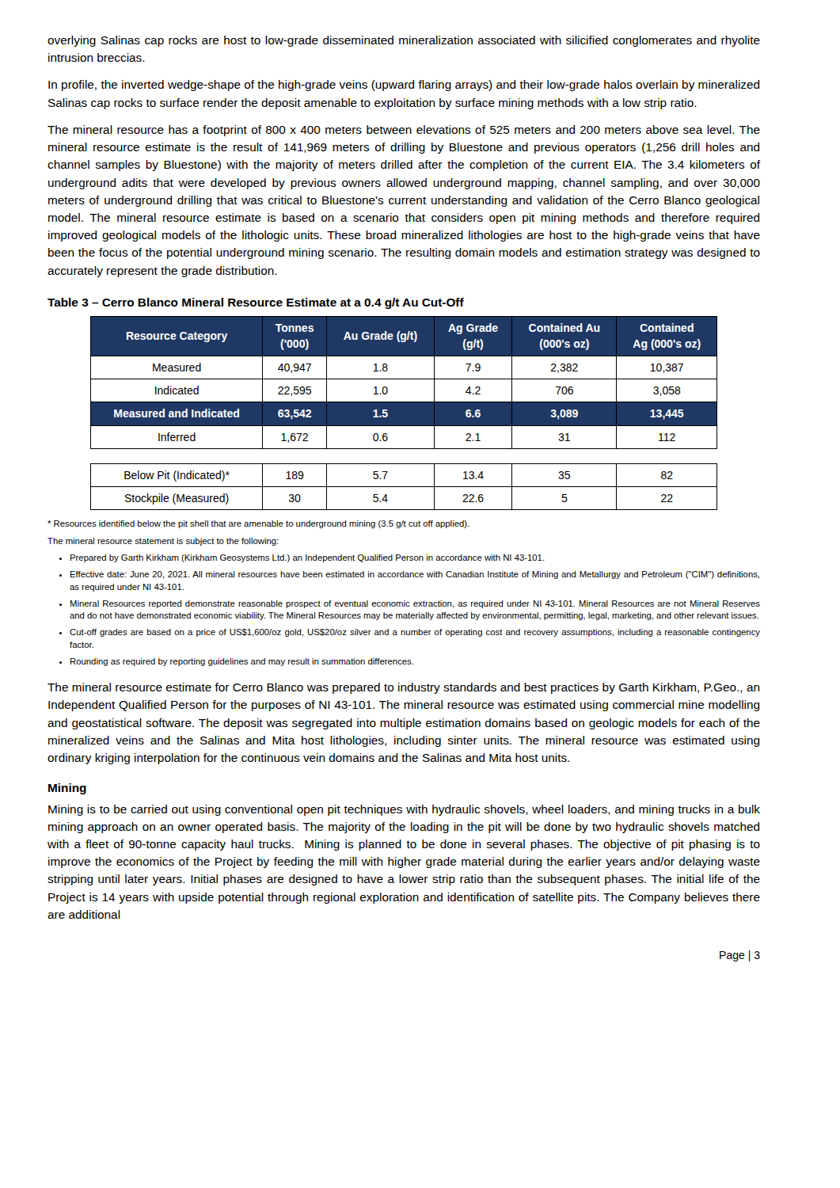overlying Salinas cap rocks are host to low-grade disseminated mineralization associated with silicified conglomerates and rhyolite intrusion breccias.
In profile, the inverted wedge-shape of the high-grade veins (upward flaring arrays) and their low-grade halos overlain by mineralized Salinas cap rocks to surface render the deposit amenable to exploitation by surface mining methods with a low strip ratio.
The mineral resource has a footprint of 800 x 400 meters between elevations of 525 meters and 200 meters above sea level. The mineral resource estimate is the result of 141,969 meters of drilling by Bluestone and previous operators (1,256 drill holes and channel samples by Bluestone) with the majority of meters drilled after the completion of the current EIA. The 3.4 kilometers of underground adits that were developed by previous owners allowed underground mapping, channel sampling, and over 30,000 meters of underground drilling that was critical to Bluestone's current understanding and validation of the Cerro Blanco geological model. The mineral resource estimate is based on a scenario that considers open pit mining methods and therefore required improved geological models of the lithologic units. These broad mineralized lithologies are host to the high-grade veins that have been the focus of the potential underground mining scenario. The resulting domain models and estimation strategy was designed to accurately represent the grade distribution.
Table 3 – Cerro Blanco Mineral Resource Estimate at a 0.4 g/t Au Cut-Off
| Resource Category | Tonnes ('000) | Au Grade (g/t) | Ag Grade (g/t) | Contained Au (000's oz) | Contained Ag (000's oz) |
| --- | --- | --- | --- | --- | --- |
| Measured | 40,947 | 1.8 | 7.9 | 2,382 | 10,387 |
| Indicated | 22,595 | 1.0 | 4.2 | 706 | 3,058 |
| Measured and Indicated | 63,542 | 1.5 | 6.6 | 3,089 | 13,445 |
| Inferred | 1,672 | 0.6 | 2.1 | 31 | 112 |
| Below Pit (Indicated)* | 189 | 5.7 | 13.4 | 35 | 82 |
| Stockpile (Measured) | 30 | 5.4 | 22.6 | 5 | 22 |
* Resources identified below the pit shell that are amenable to underground mining (3.5 g/t cut off applied).
The mineral resource statement is subject to the following:
Prepared by Garth Kirkham (Kirkham Geosystems Ltd.) an Independent Qualified Person in accordance with NI 43-101.
Effective date: June 20, 2021. All mineral resources have been estimated in accordance with Canadian Institute of Mining and Metallurgy and Petroleum ("CIM") definitions, as required under NI 43-101.
Mineral Resources reported demonstrate reasonable prospect of eventual economic extraction, as required under NI 43-101. Mineral Resources are not Mineral Reserves and do not have demonstrated economic viability. The Mineral Resources may be materially affected by environmental, permitting, legal, marketing, and other relevant issues.
Cut-off grades are based on a price of US$1,600/oz gold, US$20/oz silver and a number of operating cost and recovery assumptions, including a reasonable contingency factor.
Rounding as required by reporting guidelines and may result in summation differences.
The mineral resource estimate for Cerro Blanco was prepared to industry standards and best practices by Garth Kirkham, P.Geo., an Independent Qualified Person for the purposes of NI 43-101. The mineral resource was estimated using commercial mine modelling and geostatistical software. The deposit was segregated into multiple estimation domains based on geologic models for each of the mineralized veins and the Salinas and Mita host lithologies, including sinter units. The mineral resource was estimated using ordinary kriging interpolation for the continuous vein domains and the Salinas and Mita host units.
Mining
Mining is to be carried out using conventional open pit techniques with hydraulic shovels, wheel loaders, and mining trucks in a bulk mining approach on an owner operated basis. The majority of the loading in the pit will be done by two hydraulic shovels matched with a fleet of 90-tonne capacity haul trucks. Mining is planned to be done in several phases. The objective of pit phasing is to improve the economics of the Project by feeding the mill with higher grade material during the earlier years and/or delaying waste stripping until later years. Initial phases are designed to have a lower strip ratio than the subsequent phases. The initial life of the Project is 14 years with upside potential through regional exploration and identification of satellite pits. The Company believes there are additional
Page | 3